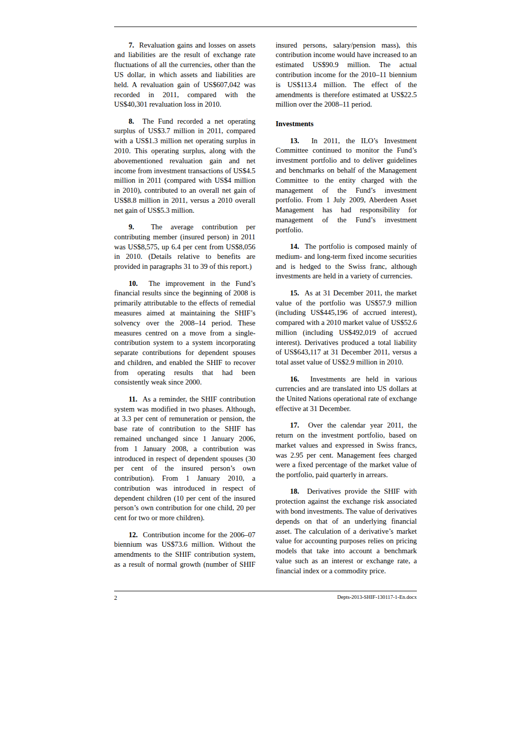7. Revaluation gains and losses on assets and liabilities are the result of exchange rate fluctuations of all the currencies, other than the US dollar, in which assets and liabilities are held. A revaluation gain of US$607,042 was recorded in 2011, compared with the US$40,301 revaluation loss in 2010.
8. The Fund recorded a net operating surplus of US$3.7 million in 2011, compared with a US$1.3 million net operating surplus in 2010. This operating surplus, along with the abovementioned revaluation gain and net income from investment transactions of US$4.5 million in 2011 (compared with US$4 million in 2010), contributed to an overall net gain of US$8.8 million in 2011, versus a 2010 overall net gain of US$5.3 million.
9. The average contribution per contributing member (insured person) in 2011 was US$8,575, up 6.4 per cent from US$8,056 in 2010. (Details relative to benefits are provided in paragraphs 31 to 39 of this report.)
10. The improvement in the Fund’s financial results since the beginning of 2008 is primarily attributable to the effects of remedial measures aimed at maintaining the SHIF’s solvency over the 2008–14 period. These measures centred on a move from a single-contribution system to a system incorporating separate contributions for dependent spouses and children, and enabled the SHIF to recover from operating results that had been consistently weak since 2000.
11. As a reminder, the SHIF contribution system was modified in two phases. Although, at 3.3 per cent of remuneration or pension, the base rate of contribution to the SHIF has remained unchanged since 1 January 2006, from 1 January 2008, a contribution was introduced in respect of dependent spouses (30 per cent of the insured person’s own contribution). From 1 January 2010, a contribution was introduced in respect of dependent children (10 per cent of the insured person’s own contribution for one child, 20 per cent for two or more children).
12. Contribution income for the 2006–07 biennium was US$73.6 million. Without the amendments to the SHIF contribution system, as a result of normal growth (number of SHIF insured persons, salary/pension mass), this contribution income would have increased to an estimated US$90.9 million. The actual contribution income for the 2010–11 biennium is US$113.4 million. The effect of the amendments is therefore estimated at US$22.5 million over the 2008–11 period.
Investments
13. In 2011, the ILO’s Investment Committee continued to monitor the Fund’s investment portfolio and to deliver guidelines and benchmarks on behalf of the Management Committee to the entity charged with the management of the Fund’s investment portfolio. From 1 July 2009, Aberdeen Asset Management has had responsibility for management of the Fund’s investment portfolio.
14. The portfolio is composed mainly of medium- and long-term fixed income securities and is hedged to the Swiss franc, although investments are held in a variety of currencies.
15. As at 31 December 2011, the market value of the portfolio was US$57.9 million (including US$445,196 of accrued interest), compared with a 2010 market value of US$52.6 million (including US$492,019 of accrued interest). Derivatives produced a total liability of US$643,117 at 31 December 2011, versus a total asset value of US$2.9 million in 2010.
16. Investments are held in various currencies and are translated into US dollars at the United Nations operational rate of exchange effective at 31 December.
17. Over the calendar year 2011, the return on the investment portfolio, based on market values and expressed in Swiss francs, was 2.95 per cent. Management fees charged were a fixed percentage of the market value of the portfolio, paid quarterly in arrears.
18. Derivatives provide the SHIF with protection against the exchange risk associated with bond investments. The value of derivatives depends on that of an underlying financial asset. The calculation of a derivative’s market value for accounting purposes relies on pricing models that take into account a benchmark value such as an interest or exchange rate, a financial index or a commodity price.
2 Depts-2013-SHIF-130117-1-En.docx